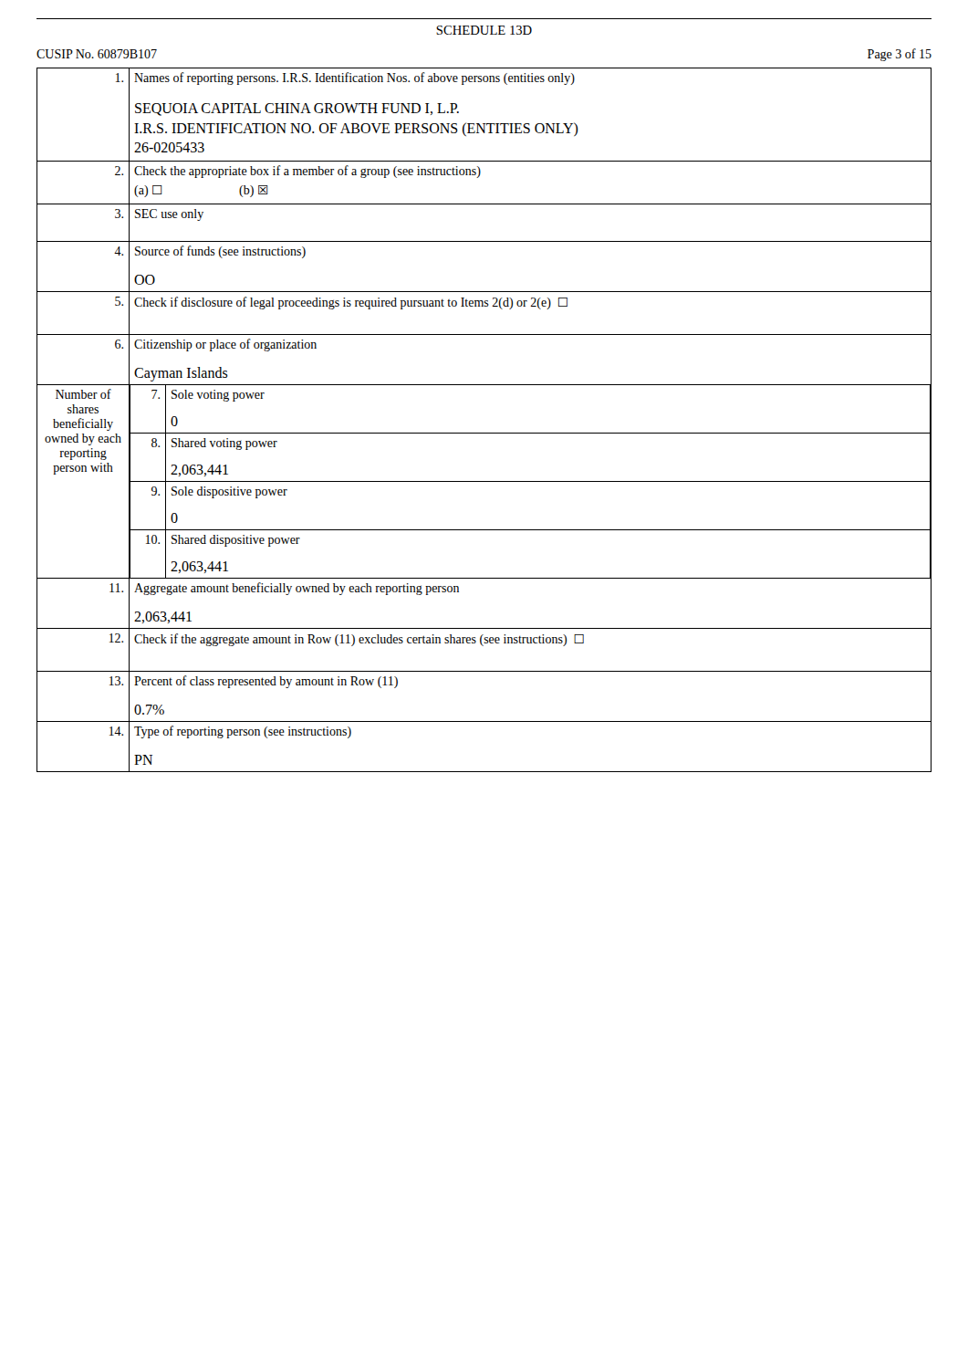SCHEDULE 13D
CUSIP No. 60879B107
Page 3 of 15
| 1. | Names of reporting persons. I.R.S. Identification Nos. of above persons (entities only) SEQUOIA CAPITAL CHINA GROWTH FUND I, L.P. I.R.S. IDENTIFICATION NO. OF ABOVE PERSONS (ENTITIES ONLY) 26-0205433 |
| 2. | Check the appropriate box if a member of a group (see instructions) (a) ☐ (b) ☒ |
| 3. | SEC use only |
| 4. | Source of funds (see instructions) OO |
| 5. | Check if disclosure of legal proceedings is required pursuant to Items 2(d) or 2(e) ☐ |
| 6. | Citizenship or place of organization Cayman Islands |
| Number of shares beneficially owned by each reporting person with | / 7. / Sole voting power 0 / / 8. / Shared voting power 2,063,441 / / 9. / Sole dispositive power 0 / / 10. / Shared dispositive power 2,063,441 / |
| 11. | Aggregate amount beneficially owned by each reporting person 2,063,441 |
| 12. | Check if the aggregate amount in Row (11) excludes certain shares (see instructions) ☐ |
| 13. | Percent of class represented by amount in Row (11) 0.7% |
| 14. | Type of reporting person (see instructions) PN |